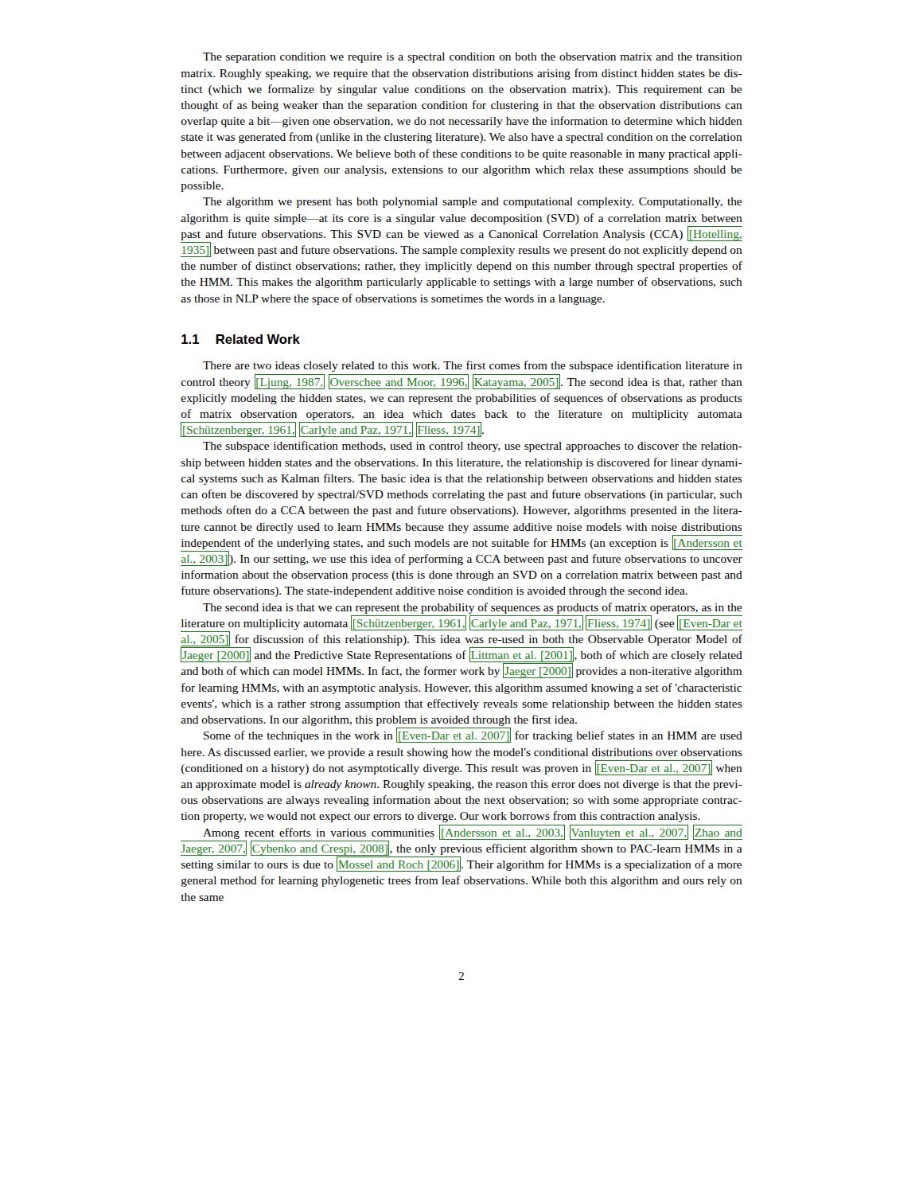The separation condition we require is a spectral condition on both the observation matrix and the transition matrix. Roughly speaking, we require that the observation distributions arising from distinct hidden states be distinct (which we formalize by singular value conditions on the observation matrix). This requirement can be thought of as being weaker than the separation condition for clustering in that the observation distributions can overlap quite a bit—given one observation, we do not necessarily have the information to determine which hidden state it was generated from (unlike in the clustering literature). We also have a spectral condition on the correlation between adjacent observations. We believe both of these conditions to be quite reasonable in many practical applications. Furthermore, given our analysis, extensions to our algorithm which relax these assumptions should be possible.
The algorithm we present has both polynomial sample and computational complexity. Computationally, the algorithm is quite simple—at its core is a singular value decomposition (SVD) of a correlation matrix between past and future observations. This SVD can be viewed as a Canonical Correlation Analysis (CCA) [Hotelling, 1935] between past and future observations. The sample complexity results we present do not explicitly depend on the number of distinct observations; rather, they implicitly depend on this number through spectral properties of the HMM. This makes the algorithm particularly applicable to settings with a large number of observations, such as those in NLP where the space of observations is sometimes the words in a language.
1.1 Related Work
There are two ideas closely related to this work. The first comes from the subspace identification literature in control theory [Ljung, 1987, Overschee and Moor, 1996, Katayama, 2005]. The second idea is that, rather than explicitly modeling the hidden states, we can represent the probabilities of sequences of observations as products of matrix observation operators, an idea which dates back to the literature on multiplicity automata [Schützenberger, 1961, Carlyle and Paz, 1971, Fliess, 1974].
The subspace identification methods, used in control theory, use spectral approaches to discover the relationship between hidden states and the observations. In this literature, the relationship is discovered for linear dynamical systems such as Kalman filters. The basic idea is that the relationship between observations and hidden states can often be discovered by spectral/SVD methods correlating the past and future observations (in particular, such methods often do a CCA between the past and future observations). However, algorithms presented in the literature cannot be directly used to learn HMMs because they assume additive noise models with noise distributions independent of the underlying states, and such models are not suitable for HMMs (an exception is [Andersson et al., 2003]). In our setting, we use this idea of performing a CCA between past and future observations to uncover information about the observation process (this is done through an SVD on a correlation matrix between past and future observations). The state-independent additive noise condition is avoided through the second idea.
The second idea is that we can represent the probability of sequences as products of matrix operators, as in the literature on multiplicity automata [Schützenberger, 1961, Carlyle and Paz, 1971, Fliess, 1974] (see [Even-Dar et al., 2005] for discussion of this relationship). This idea was re-used in both the Observable Operator Model of Jaeger [2000] and the Predictive State Representations of Littman et al. [2001], both of which are closely related and both of which can model HMMs. In fact, the former work by Jaeger [2000] provides a non-iterative algorithm for learning HMMs, with an asymptotic analysis. However, this algorithm assumed knowing a set of 'characteristic events', which is a rather strong assumption that effectively reveals some relationship between the hidden states and observations. In our algorithm, this problem is avoided through the first idea.
Some of the techniques in the work in [Even-Dar et al. 2007] for tracking belief states in an HMM are used here. As discussed earlier, we provide a result showing how the model's conditional distributions over observations (conditioned on a history) do not asymptotically diverge. This result was proven in [Even-Dar et al., 2007] when an approximate model is already known. Roughly speaking, the reason this error does not diverge is that the previous observations are always revealing information about the next observation; so with some appropriate contraction property, we would not expect our errors to diverge. Our work borrows from this contraction analysis.
Among recent efforts in various communities [Andersson et al., 2003, Vanluyten et al., 2007, Zhao and Jaeger, 2007, Cybenko and Crespi, 2008], the only previous efficient algorithm shown to PAC-learn HMMs in a setting similar to ours is due to Mossel and Roch [2006]. Their algorithm for HMMs is a specialization of a more general method for learning phylogenetic trees from leaf observations. While both this algorithm and ours rely on the same
2